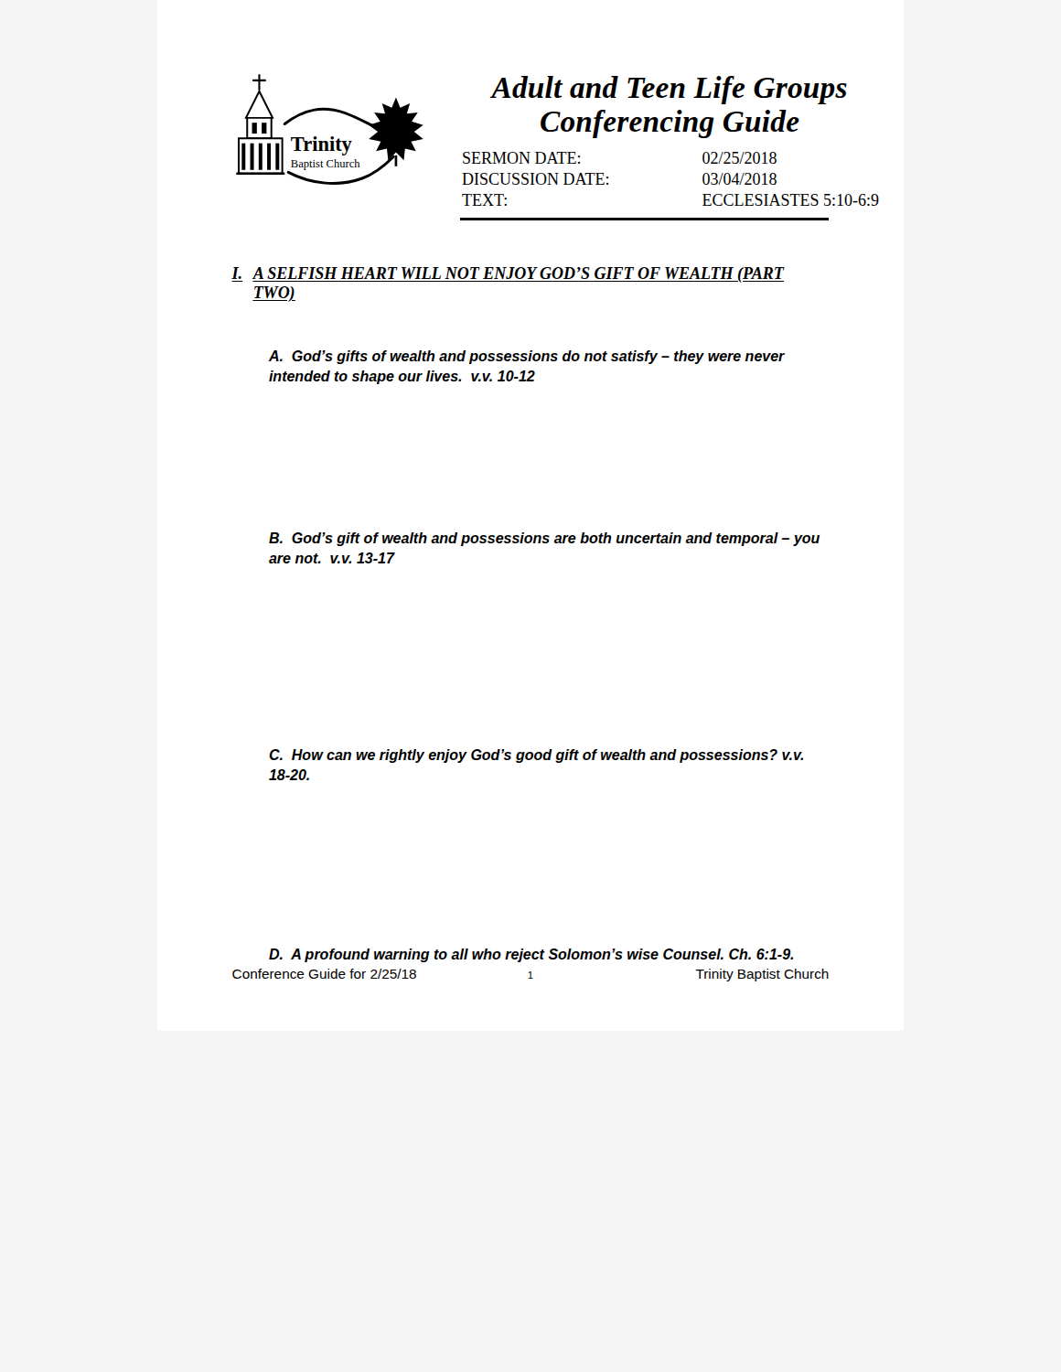Trinity Baptist Church
Adult and Teen Life Groups
Conferencing Guide
| SERMON DATE: | 02/25/2018 |
| DISCUSSION DATE: | 03/04/2018 |
| TEXT: | ECCLESIASTES 5:10-6:9 |
I. A SELFISH HEART WILL NOT ENJOY GOD’S GIFT OF WEALTH (PART TWO)
A. God’s gifts of wealth and possessions do not satisfy – they were never intended to shape our lives. v.v. 10-12
B. God’s gift of wealth and possessions are both uncertain and temporal – you are not. v.v. 13-17
C. How can we rightly enjoy God’s good gift of wealth and possessions? v.v. 18-20.
D. A profound warning to all who reject Solomon’s wise Counsel. Ch. 6:1-9.
Conference Guide for 2/25/18
1
Trinity Baptist Church